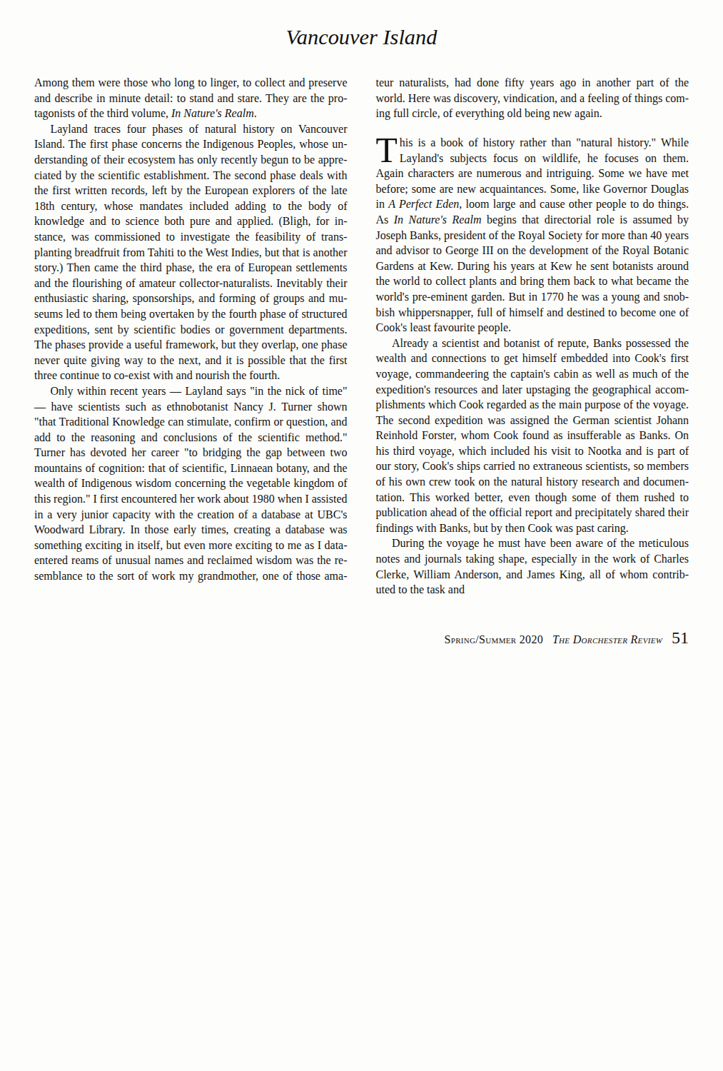Vancouver Island
Among them were those who long to linger, to collect and preserve and describe in minute detail: to stand and stare. They are the protagonists of the third volume, In Nature's Realm.
Layland traces four phases of natural history on Vancouver Island. The first phase concerns the Indigenous Peoples, whose understanding of their ecosystem has only recently begun to be appreciated by the scientific establishment. The second phase deals with the first written records, left by the European explorers of the late 18th century, whose mandates included adding to the body of knowledge and to science both pure and applied. (Bligh, for instance, was commissioned to investigate the feasibility of transplanting breadfruit from Tahiti to the West Indies, but that is another story.) Then came the third phase, the era of European settlements and the flourishing of amateur collector-naturalists. Inevitably their enthusiastic sharing, sponsorships, and forming of groups and museums led to them being overtaken by the fourth phase of structured expeditions, sent by scientific bodies or government departments. The phases provide a useful framework, but they overlap, one phase never quite giving way to the next, and it is possible that the first three continue to co-exist with and nourish the fourth.
Only within recent years — Layland says "in the nick of time" — have scientists such as ethnobotanist Nancy J. Turner shown "that Traditional Knowledge can stimulate, confirm or question, and add to the reasoning and conclusions of the scientific method." Turner has devoted her career "to bridging the gap between two mountains of cognition: that of scientific, Linnaean botany, and the wealth of Indigenous wisdom concerning the vegetable kingdom of this region." I first encountered her work about 1980 when I assisted in a very junior capacity with the creation of a database at UBC's Woodward Library. In those early times, creating a database was something exciting in itself, but even more exciting to me as I data-entered reams of unusual names and reclaimed wisdom was the resemblance to the sort of work my grandmother, one of those amateur naturalists, had done fifty years ago in another part of the world. Here was discovery, vindication, and a feeling of things coming full circle, of everything old being new again.
This is a book of history rather than "natural history." While Layland's subjects focus on wildlife, he focuses on them. Again characters are numerous and intriguing. Some we have met before; some are new acquaintances. Some, like Governor Douglas in A Perfect Eden, loom large and cause other people to do things. As In Nature's Realm begins that directorial role is assumed by Joseph Banks, president of the Royal Society for more than 40 years and advisor to George III on the development of the Royal Botanic Gardens at Kew. During his years at Kew he sent botanists around the world to collect plants and bring them back to what became the world's pre-eminent garden. But in 1770 he was a young and snobbish whippersnapper, full of himself and destined to become one of Cook's least favourite people.
Already a scientist and botanist of repute, Banks possessed the wealth and connections to get himself embedded into Cook's first voyage, commandeering the captain's cabin as well as much of the expedition's resources and later upstaging the geographical accomplishments which Cook regarded as the main purpose of the voyage. The second expedition was assigned the German scientist Johann Reinhold Forster, whom Cook found as insufferable as Banks. On his third voyage, which included his visit to Nootka and is part of our story, Cook's ships carried no extraneous scientists, so members of his own crew took on the natural history research and documentation. This worked better, even though some of them rushed to publication ahead of the official report and precipitately shared their findings with Banks, but by then Cook was past caring.
During the voyage he must have been aware of the meticulous notes and journals taking shape, especially in the work of Charles Clerke, William Anderson, and James King, all of whom contributed to the task and
Spring/Summer 2020 The Dorchester Review 51